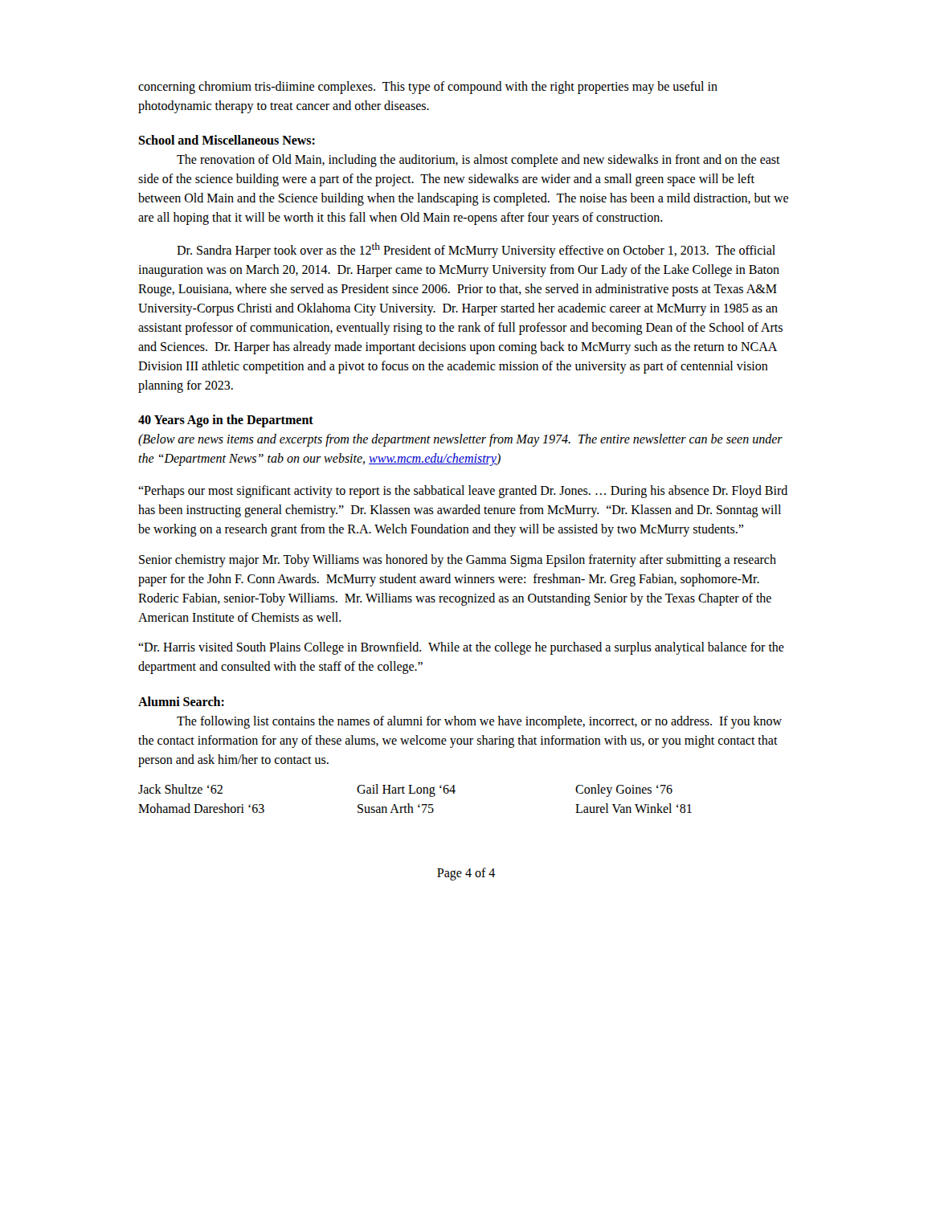concerning chromium tris-diimine complexes. This type of compound with the right properties may be useful in photodynamic therapy to treat cancer and other diseases.
School and Miscellaneous News:
The renovation of Old Main, including the auditorium, is almost complete and new sidewalks in front and on the east side of the science building were a part of the project. The new sidewalks are wider and a small green space will be left between Old Main and the Science building when the landscaping is completed. The noise has been a mild distraction, but we are all hoping that it will be worth it this fall when Old Main re-opens after four years of construction.
Dr. Sandra Harper took over as the 12th President of McMurry University effective on October 1, 2013. The official inauguration was on March 20, 2014. Dr. Harper came to McMurry University from Our Lady of the Lake College in Baton Rouge, Louisiana, where she served as President since 2006. Prior to that, she served in administrative posts at Texas A&M University-Corpus Christi and Oklahoma City University. Dr. Harper started her academic career at McMurry in 1985 as an assistant professor of communication, eventually rising to the rank of full professor and becoming Dean of the School of Arts and Sciences. Dr. Harper has already made important decisions upon coming back to McMurry such as the return to NCAA Division III athletic competition and a pivot to focus on the academic mission of the university as part of centennial vision planning for 2023.
40 Years Ago in the Department
(Below are news items and excerpts from the department newsletter from May 1974. The entire newsletter can be seen under the “Department News” tab on our website, www.mcm.edu/chemistry)
“Perhaps our most significant activity to report is the sabbatical leave granted Dr. Jones. … During his absence Dr. Floyd Bird has been instructing general chemistry.” Dr. Klassen was awarded tenure from McMurry. “Dr. Klassen and Dr. Sonntag will be working on a research grant from the R.A. Welch Foundation and they will be assisted by two McMurry students.”
Senior chemistry major Mr. Toby Williams was honored by the Gamma Sigma Epsilon fraternity after submitting a research paper for the John F. Conn Awards. McMurry student award winners were: freshman- Mr. Greg Fabian, sophomore-Mr. Roderic Fabian, senior-Toby Williams. Mr. Williams was recognized as an Outstanding Senior by the Texas Chapter of the American Institute of Chemists as well.
“Dr. Harris visited South Plains College in Brownfield. While at the college he purchased a surplus analytical balance for the department and consulted with the staff of the college.”
Alumni Search:
The following list contains the names of alumni for whom we have incomplete, incorrect, or no address. If you know the contact information for any of these alums, we welcome your sharing that information with us, or you might contact that person and ask him/her to contact us.
| Jack Shultze ‘62 | Gail Hart Long ‘64 | Conley Goines ‘76 |
| Mohamad Dareshori ‘63 | Susan Arth ‘75 | Laurel Van Winkel ‘81 |
Page 4 of 4